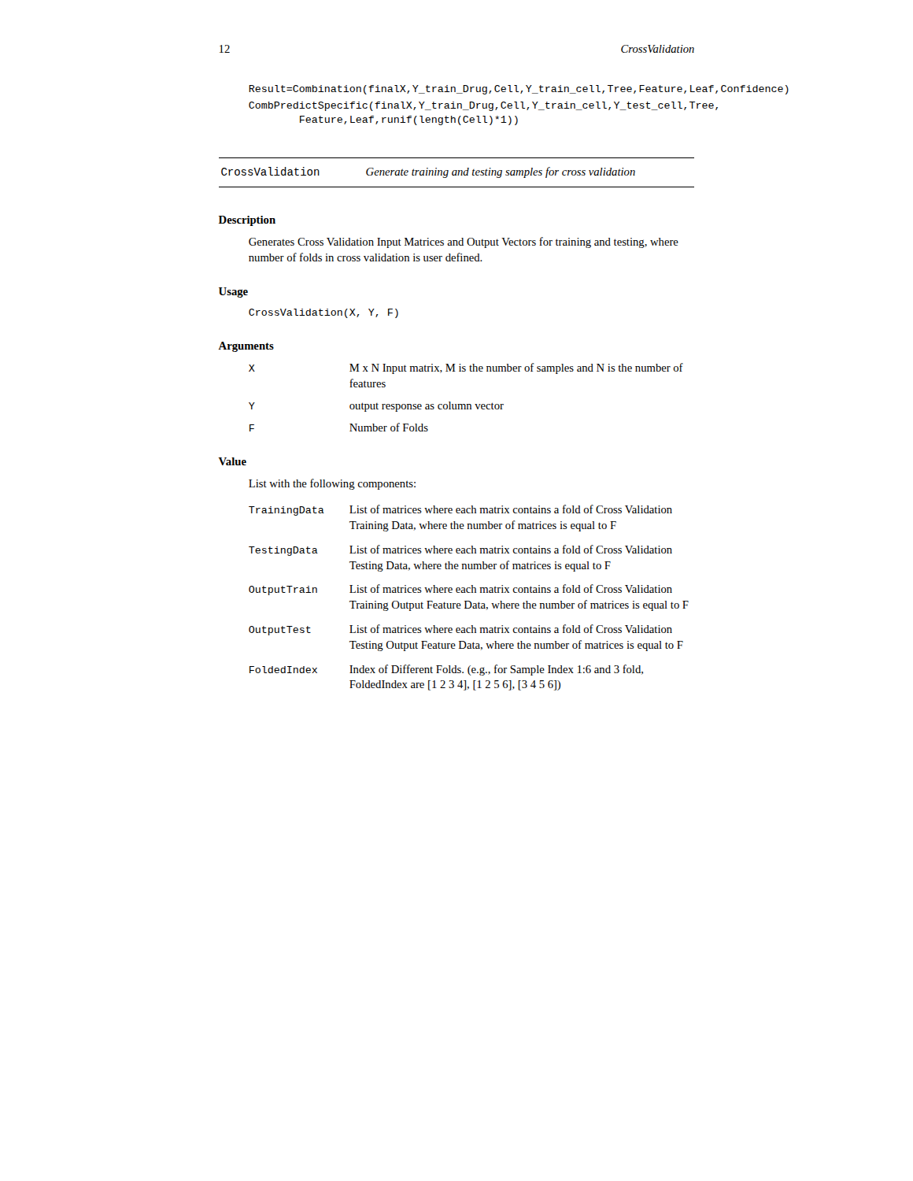12 CrossValidation
Result=Combination(finalX,Y_train_Drug,Cell,Y_train_cell,Tree,Feature,Leaf,Confidence)
CombPredictSpecific(finalX,Y_train_Drug,Cell,Y_train_cell,Y_test_cell,Tree,
        Feature,Leaf,runif(length(Cell)*1))
CrossValidation Generate training and testing samples for cross validation
Description
Generates Cross Validation Input Matrices and Output Vectors for training and testing, where number of folds in cross validation is user defined.
Usage
CrossValidation(X, Y, F)
Arguments
X
M x N Input matrix, M is the number of samples and N is the number of features
Y
output response as column vector
F
Number of Folds
Value
List with the following components:
TrainingData
List of matrices where each matrix contains a fold of Cross Validation Training Data, where the number of matrices is equal to F
TestingData
List of matrices where each matrix contains a fold of Cross Validation Testing Data, where the number of matrices is equal to F
OutputTrain
List of matrices where each matrix contains a fold of Cross Validation Training Output Feature Data, where the number of matrices is equal to F
OutputTest
List of matrices where each matrix contains a fold of Cross Validation Testing Output Feature Data, where the number of matrices is equal to F
FoldedIndex
Index of Different Folds. (e.g., for Sample Index 1:6 and 3 fold, FoldedIndex are [1 2 3 4], [1 2 5 6], [3 4 5 6])